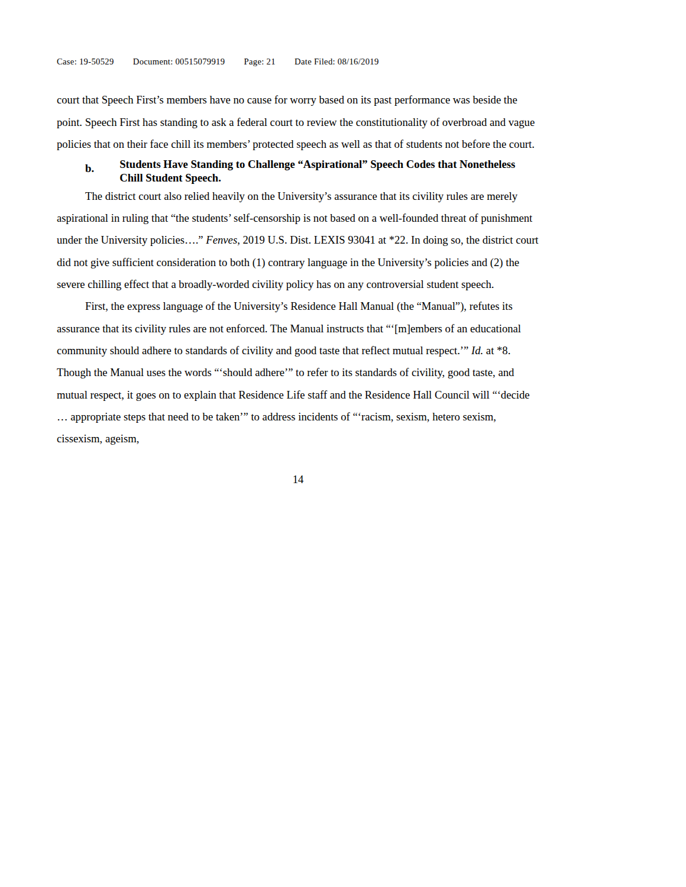Case: 19-50529 Document: 00515079919 Page: 21 Date Filed: 08/16/2019
court that Speech First’s members have no cause for worry based on its past performance was beside the point. Speech First has standing to ask a federal court to review the constitutionality of overbroad and vague policies that on their face chill its members’ protected speech as well as that of students not before the court.
b. Students Have Standing to Challenge “Aspirational” Speech Codes that Nonetheless Chill Student Speech.
The district court also relied heavily on the University’s assurance that its civility rules are merely aspirational in ruling that “the students’ self-censorship is not based on a well-founded threat of punishment under the University policies….” Fenves, 2019 U.S. Dist. LEXIS 93041 at *22. In doing so, the district court did not give sufficient consideration to both (1) contrary language in the University’s policies and (2) the severe chilling effect that a broadly-worded civility policy has on any controversial student speech.
First, the express language of the University’s Residence Hall Manual (the “Manual”), refutes its assurance that its civility rules are not enforced. The Manual instructs that “‘[m]embers of an educational community should adhere to standards of civility and good taste that reflect mutual respect.’” Id. at *8. Though the Manual uses the words “‘should adhere’” to refer to its standards of civility, good taste, and mutual respect, it goes on to explain that Residence Life staff and the Residence Hall Council will “‘decide … appropriate steps that need to be taken’” to address incidents of “‘racism, sexism, hetero sexism, cissexism, ageism,
14